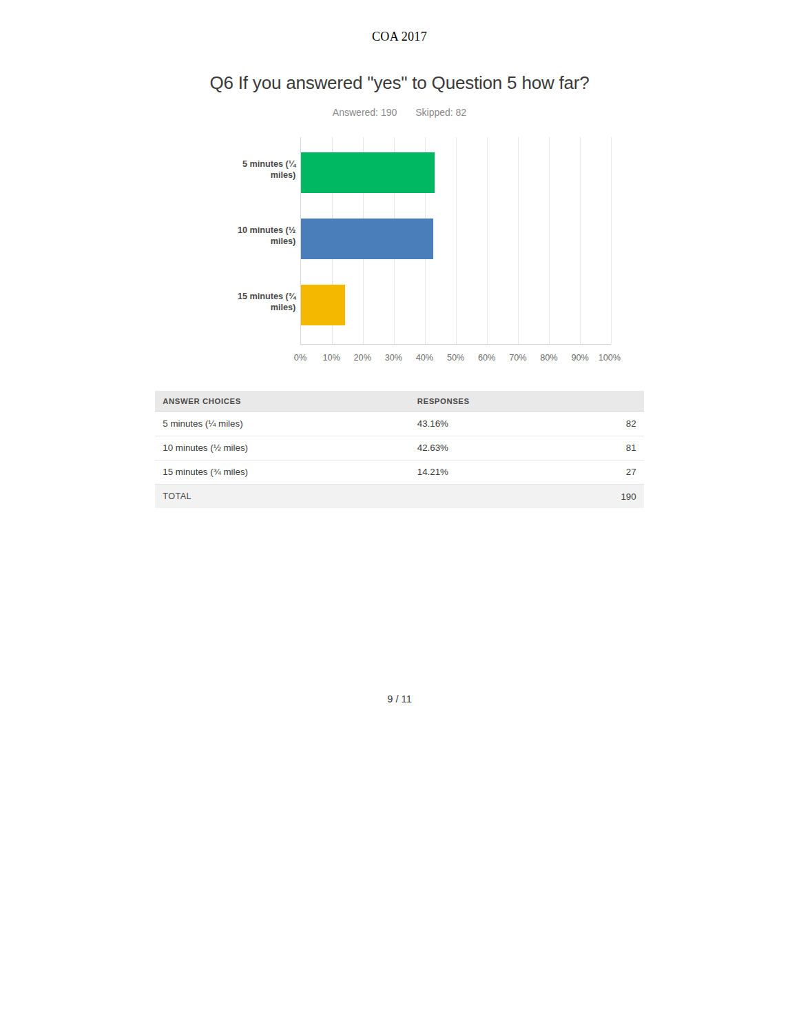COA 2017
Q6 If you answered "yes" to Question 5 how far?
Answered: 190 Skipped: 82
5 minutes (¼
miles)
10 minutes (½
miles)
15 minutes (¾
miles)
0% 10% 20% 30% 40% 50% 60% 70% 80% 90% 100%
| ANSWER CHOICES | RESPONSES |
| --- | --- |
| 5 minutes (¼ miles) | 43.16% | 82 |
| 10 minutes (½ miles) | 42.63% | 81 |
| 15 minutes (¾ miles) | 14.21% | 27 |
| TOTAL | | 190 |
9 / 11